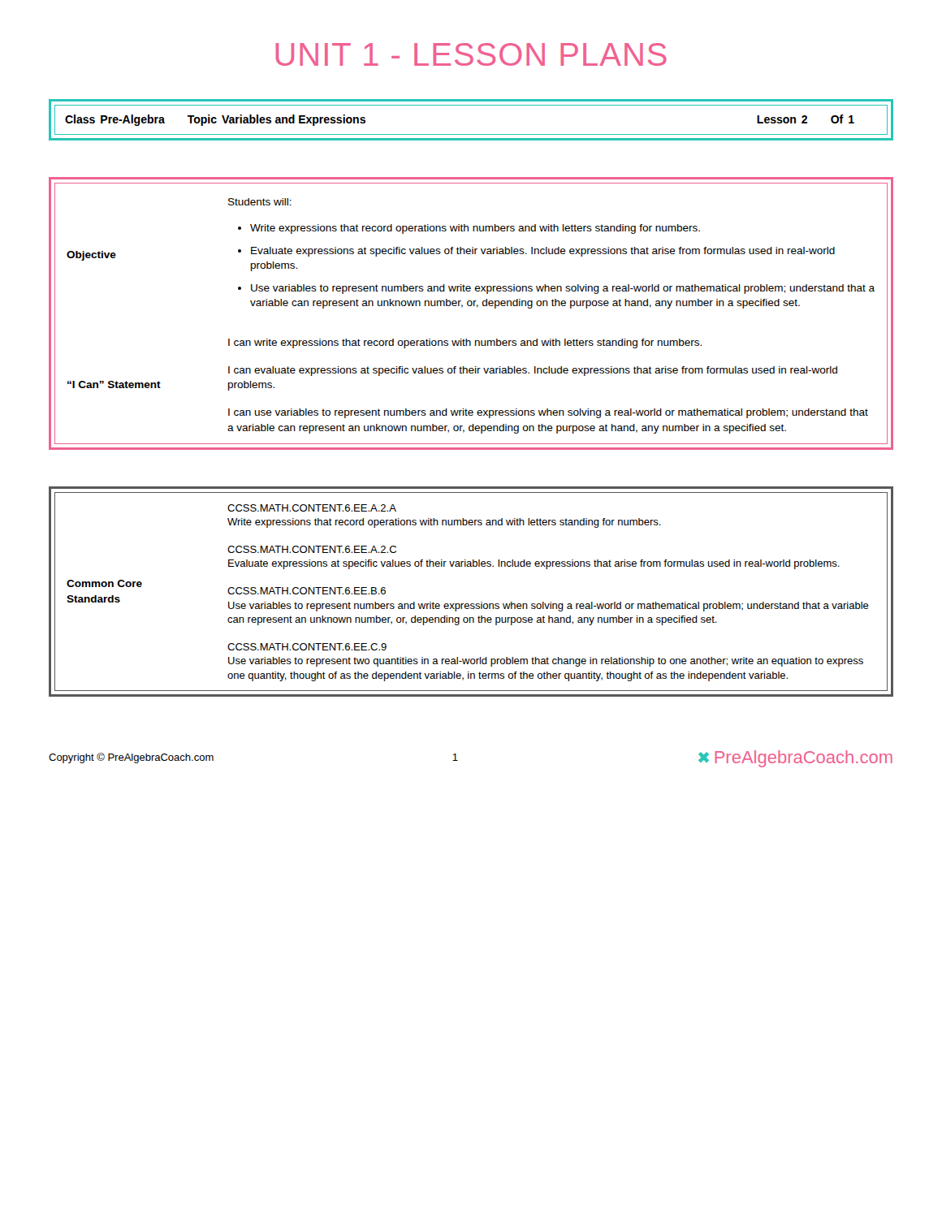UNIT 1 - LESSON PLANS
Class Pre-Algebra Topic Variables and Expressions Lesson 2 Of 1
| Objective | Students will: Write expressions that record operations with numbers and with letters standing for numbers. Evaluate expressions at specific values of their variables. Include expressions that arise from formulas used in real-world problems. Use variables to represent numbers and write expressions when solving a real-world or mathematical problem; understand that a variable can represent an unknown number, or, depending on the purpose at hand, any number in a specified set. |
| “I Can” Statement | I can write expressions that record operations with numbers and with letters standing for numbers. I can evaluate expressions at specific values of their variables. Include expressions that arise from formulas used in real-world problems. I can use variables to represent numbers and write expressions when solving a real-world or mathematical problem; understand that a variable can represent an unknown number, or, depending on the purpose at hand, any number in a specified set. |
| Common Core Standards | CCSS.MATH.CONTENT.6.EE.A.2.A Write expressions that record operations with numbers and with letters standing for numbers. CCSS.MATH.CONTENT.6.EE.A.2.C Evaluate expressions at specific values of their variables. Include expressions that arise from formulas used in real-world problems. CCSS.MATH.CONTENT.6.EE.B.6 Use variables to represent numbers and write expressions when solving a real-world or mathematical problem; understand that a variable can represent an unknown number, or, depending on the purpose at hand, any number in a specified set. CCSS.MATH.CONTENT.6.EE.C.9 Use variables to represent two quantities in a real-world problem that change in relationship to one another; write an equation to express one quantity, thought of as the dependent variable, in terms of the other quantity, thought of as the independent variable. |
Copyright © PreAlgebraCoach.com
1
✖Pre Algebra Coach.com